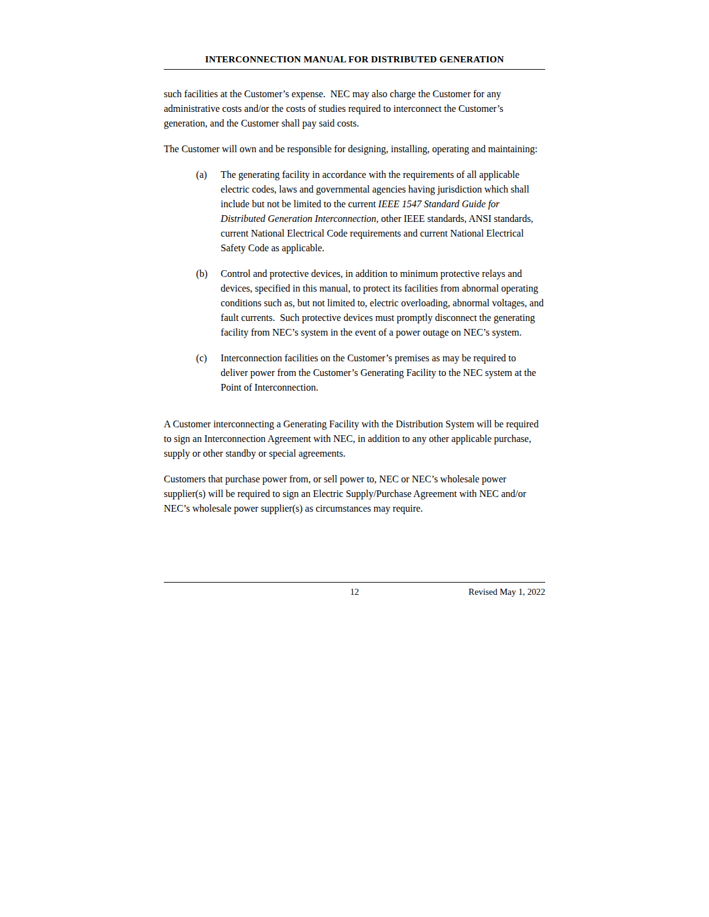INTERCONNECTION MANUAL FOR DISTRIBUTED GENERATION
such facilities at the Customer’s expense. NEC may also charge the Customer for any administrative costs and/or the costs of studies required to interconnect the Customer’s generation, and the Customer shall pay said costs.
The Customer will own and be responsible for designing, installing, operating and maintaining:
(a) The generating facility in accordance with the requirements of all applicable electric codes, laws and governmental agencies having jurisdiction which shall include but not be limited to the current IEEE 1547 Standard Guide for Distributed Generation Interconnection, other IEEE standards, ANSI standards, current National Electrical Code requirements and current National Electrical Safety Code as applicable.
(b) Control and protective devices, in addition to minimum protective relays and devices, specified in this manual, to protect its facilities from abnormal operating conditions such as, but not limited to, electric overloading, abnormal voltages, and fault currents. Such protective devices must promptly disconnect the generating facility from NEC’s system in the event of a power outage on NEC’s system.
(c) Interconnection facilities on the Customer’s premises as may be required to deliver power from the Customer’s Generating Facility to the NEC system at the Point of Interconnection.
A Customer interconnecting a Generating Facility with the Distribution System will be required to sign an Interconnection Agreement with NEC, in addition to any other applicable purchase, supply or other standby or special agreements.
Customers that purchase power from, or sell power to, NEC or NEC’s wholesale power supplier(s) will be required to sign an Electric Supply/Purchase Agreement with NEC and/or NEC’s wholesale power supplier(s) as circumstances may require.
12 Revised May 1, 2022